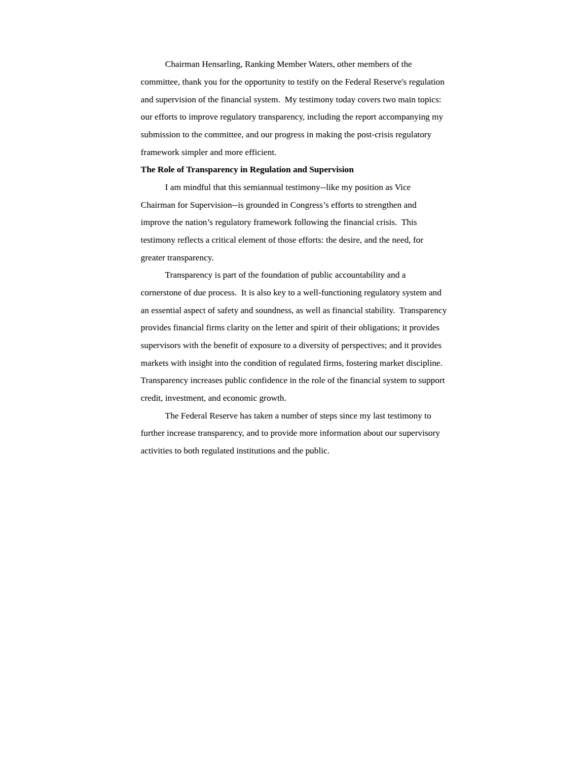Chairman Hensarling, Ranking Member Waters, other members of the committee, thank you for the opportunity to testify on the Federal Reserve's regulation and supervision of the financial system. My testimony today covers two main topics: our efforts to improve regulatory transparency, including the report accompanying my submission to the committee, and our progress in making the post-crisis regulatory framework simpler and more efficient.
The Role of Transparency in Regulation and Supervision
I am mindful that this semiannual testimony--like my position as Vice Chairman for Supervision--is grounded in Congress’s efforts to strengthen and improve the nation’s regulatory framework following the financial crisis. This testimony reflects a critical element of those efforts: the desire, and the need, for greater transparency.
Transparency is part of the foundation of public accountability and a cornerstone of due process. It is also key to a well-functioning regulatory system and an essential aspect of safety and soundness, as well as financial stability. Transparency provides financial firms clarity on the letter and spirit of their obligations; it provides supervisors with the benefit of exposure to a diversity of perspectives; and it provides markets with insight into the condition of regulated firms, fostering market discipline. Transparency increases public confidence in the role of the financial system to support credit, investment, and economic growth.
The Federal Reserve has taken a number of steps since my last testimony to further increase transparency, and to provide more information about our supervisory activities to both regulated institutions and the public.